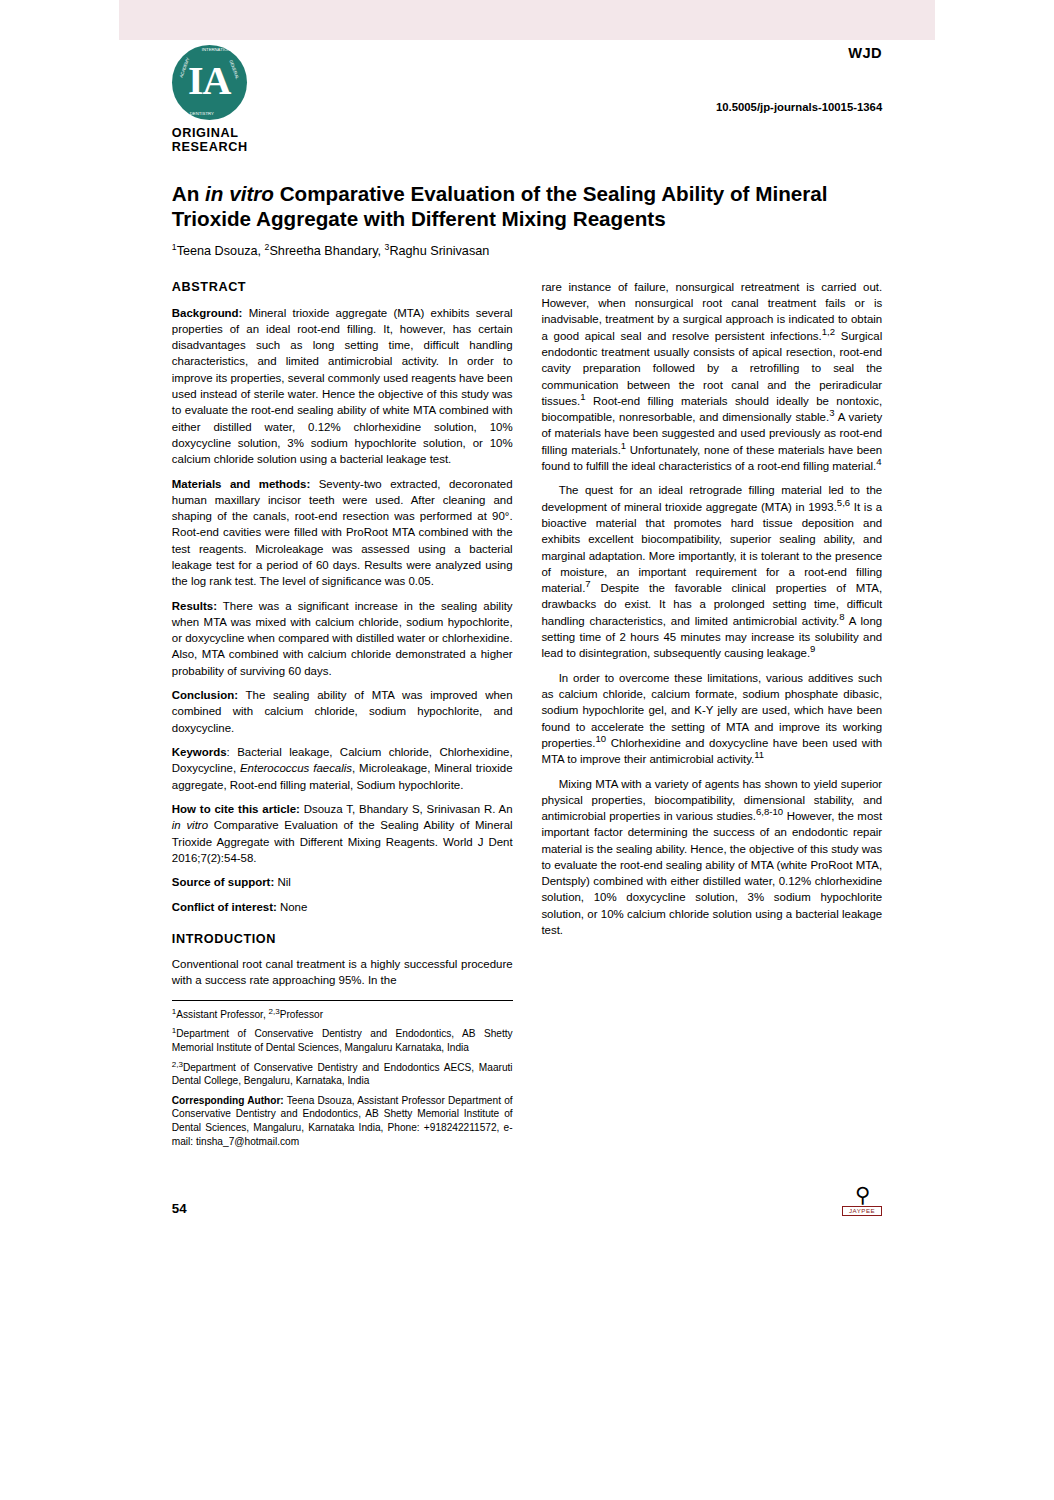IA
INTERNATIONAL ACADEMY DENTISTRY GENERAL
ORIGINAL RESEARCH
WJD
10.5005/jp-journals-10015-1364
An in vitro Comparative Evaluation of the Sealing Ability of Mineral Trioxide Aggregate with Different Mixing Reagents
1Teena Dsouza, 2Shreetha Bhandary, 3Raghu Srinivasan
ABSTRACT
Background: Mineral trioxide aggregate (MTA) exhibits several properties of an ideal root-end filling. It, however, has certain disadvantages such as long setting time, difficult handling characteristics, and limited antimicrobial activity. In order to improve its properties, several commonly used reagents have been used instead of sterile water. Hence the objective of this study was to evaluate the root-end sealing ability of white MTA combined with either distilled water, 0.12% chlorhexidine solution, 10% doxycycline solution, 3% sodium hypochlorite solution, or 10% calcium chloride solution using a bacterial leakage test.
Materials and methods: Seventy-two extracted, decoronated human maxillary incisor teeth were used. After cleaning and shaping of the canals, root-end resection was performed at 90°. Root-end cavities were filled with ProRoot MTA combined with the test reagents. Microleakage was assessed using a bacterial leakage test for a period of 60 days. Results were analyzed using the log rank test. The level of significance was 0.05.
Results: There was a significant increase in the sealing ability when MTA was mixed with calcium chloride, sodium hypochlorite, or doxycycline when compared with distilled water or chlorhexidine. Also, MTA combined with calcium chloride demonstrated a higher probability of surviving 60 days.
Conclusion: The sealing ability of MTA was improved when combined with calcium chloride, sodium hypochlorite, and doxycycline.
Keywords: Bacterial leakage, Calcium chloride, Chlorhexidine, Doxycycline, Enterococcus faecalis, Microleakage, Mineral trioxide aggregate, Root-end filling material, Sodium hypochlorite.
How to cite this article: Dsouza T, Bhandary S, Srinivasan R. An in vitro Comparative Evaluation of the Sealing Ability of Mineral Trioxide Aggregate with Different Mixing Reagents. World J Dent 2016;7(2):54-58.
Source of support: Nil
Conflict of interest: None
INTRODUCTION
Conventional root canal treatment is a highly successful procedure with a success rate approaching 95%. In the
1Assistant Professor, 2,3Professor
1Department of Conservative Dentistry and Endodontics, AB Shetty Memorial Institute of Dental Sciences, Mangaluru Karnataka, India
2,3Department of Conservative Dentistry and Endodontics AECS, Maaruti Dental College, Bengaluru, Karnataka, India
Corresponding Author: Teena Dsouza, Assistant Professor Department of Conservative Dentistry and Endodontics, AB Shetty Memorial Institute of Dental Sciences, Mangaluru, Karnataka India, Phone: +918242211572, e-mail: tinsha_7@hotmail.com
rare instance of failure, nonsurgical retreatment is carried out. However, when nonsurgical root canal treatment fails or is inadvisable, treatment by a surgical approach is indicated to obtain a good apical seal and resolve persistent infections.1,2 Surgical endodontic treatment usually consists of apical resection, root-end cavity preparation followed by a retrofilling to seal the communication between the root canal and the periradicular tissues.1 Root-end filling materials should ideally be nontoxic, biocompatible, nonresorbable, and dimensionally stable.3 A variety of materials have been suggested and used previously as root-end filling materials.1 Unfortunately, none of these materials have been found to fulfill the ideal characteristics of a root-end filling material.4
The quest for an ideal retrograde filling material led to the development of mineral trioxide aggregate (MTA) in 1993.5,6 It is a bioactive material that promotes hard tissue deposition and exhibits excellent biocompatibility, superior sealing ability, and marginal adaptation. More importantly, it is tolerant to the presence of moisture, an important requirement for a root-end filling material.7 Despite the favorable clinical properties of MTA, drawbacks do exist. It has a prolonged setting time, difficult handling characteristics, and limited antimicrobial activity.8 A long setting time of 2 hours 45 minutes may increase its solubility and lead to disintegration, subsequently causing leakage.9
In order to overcome these limitations, various additives such as calcium chloride, calcium formate, sodium phosphate dibasic, sodium hypochlorite gel, and K-Y jelly are used, which have been found to accelerate the setting of MTA and improve its working properties.10 Chlorhexidine and doxycycline have been used with MTA to improve their antimicrobial activity.11
Mixing MTA with a variety of agents has shown to yield superior physical properties, biocompatibility, dimensional stability, and antimicrobial properties in various studies.6,8-10 However, the most important factor determining the success of an endodontic repair material is the sealing ability. Hence, the objective of this study was to evaluate the root-end sealing ability of MTA (white ProRoot MTA, Dentsply) combined with either distilled water, 0.12% chlorhexidine solution, 10% doxycycline solution, 3% sodium hypochlorite solution, or 10% calcium chloride solution using a bacterial leakage test.
54
⚲
JAYPEE